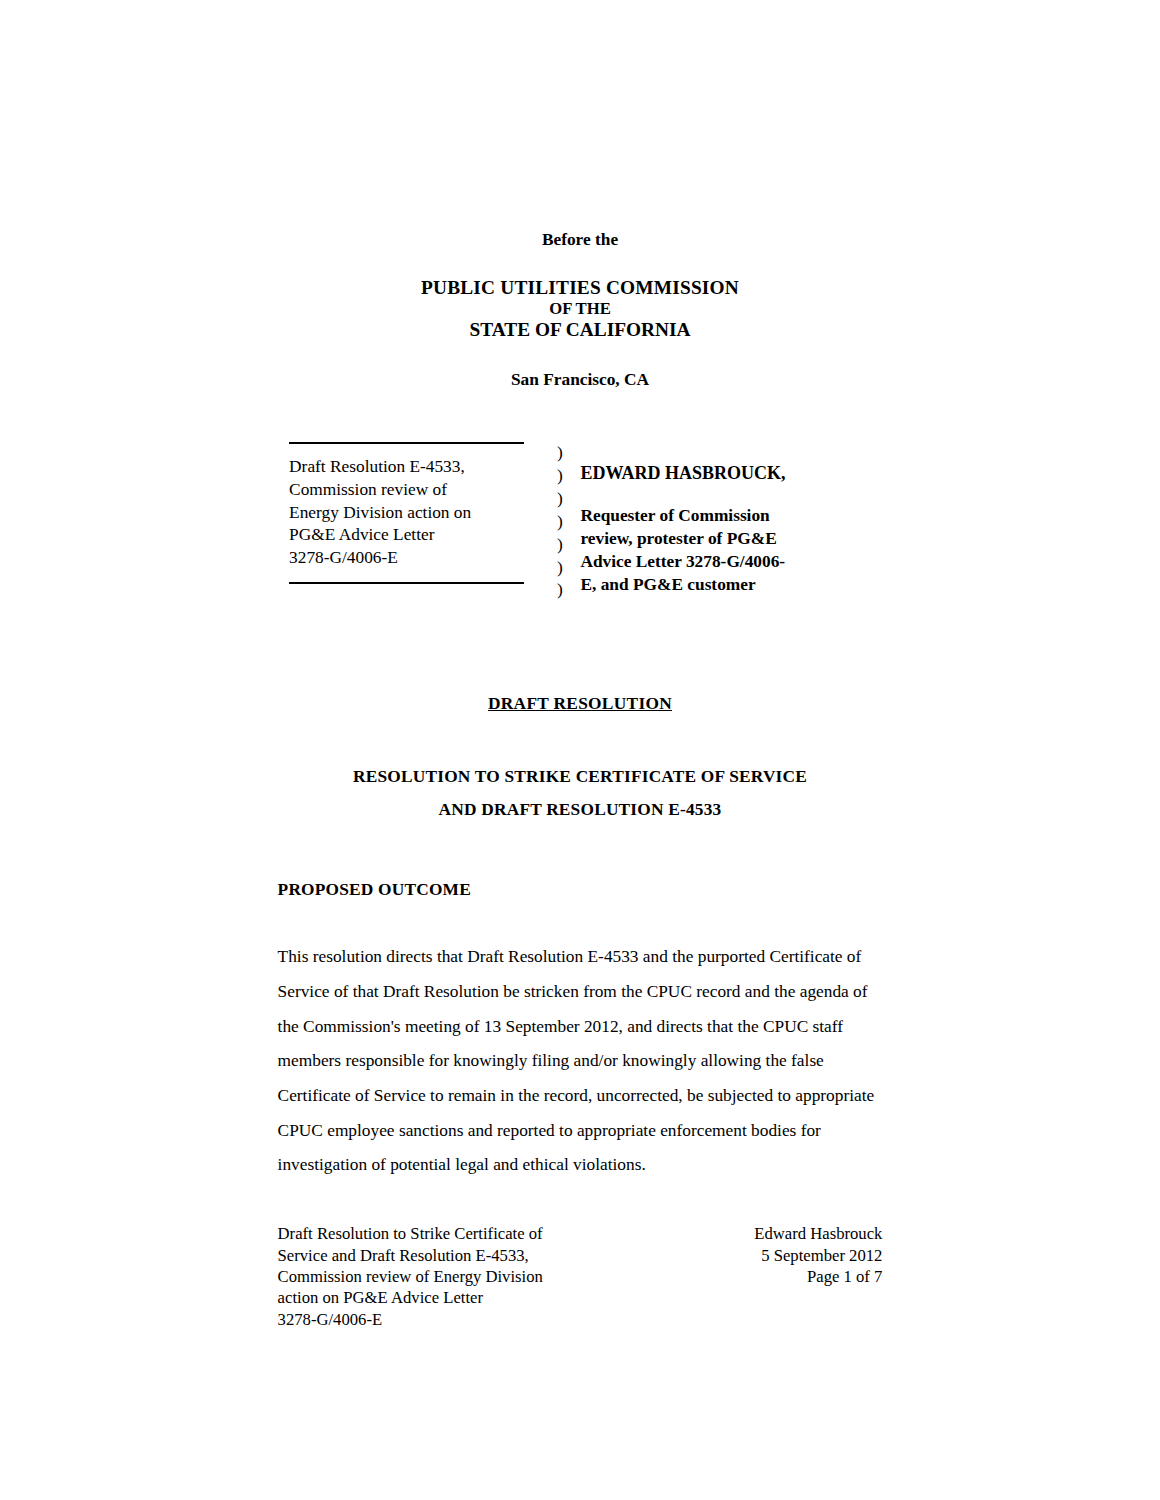Before the
PUBLIC UTILITIES COMMISSION
OF THE
STATE OF CALIFORNIA
San Francisco, CA
| Draft Resolution E-4533, Commission review of Energy Division action on PG&E Advice Letter 3278-G/4006-E | ) ) ) ) ) ) ) | EDWARD HASBROUCK, Requester of Commission review, protester of PG&E Advice Letter 3278-G/4006- E, and PG&E customer |
DRAFT RESOLUTION
RESOLUTION TO STRIKE CERTIFICATE OF SERVICE
AND DRAFT RESOLUTION E-4533
PROPOSED OUTCOME
This resolution directs that Draft Resolution E-4533 and the purported Certificate of Service of that Draft Resolution be stricken from the CPUC record and the agenda of the Commission's meeting of 13 September 2012, and directs that the CPUC staff members responsible for knowingly filing and/or knowingly allowing the false Certificate of Service to remain in the record, uncorrected, be subjected to appropriate CPUC employee sanctions and reported to appropriate enforcement bodies for investigation of potential legal and ethical violations.
Draft Resolution to Strike Certificate of
Service and Draft Resolution E-4533,
Commission review of Energy Division
action on PG&E Advice Letter
3278-G/4006-E
Edward Hasbrouck
5 September 2012
Page 1 of 7